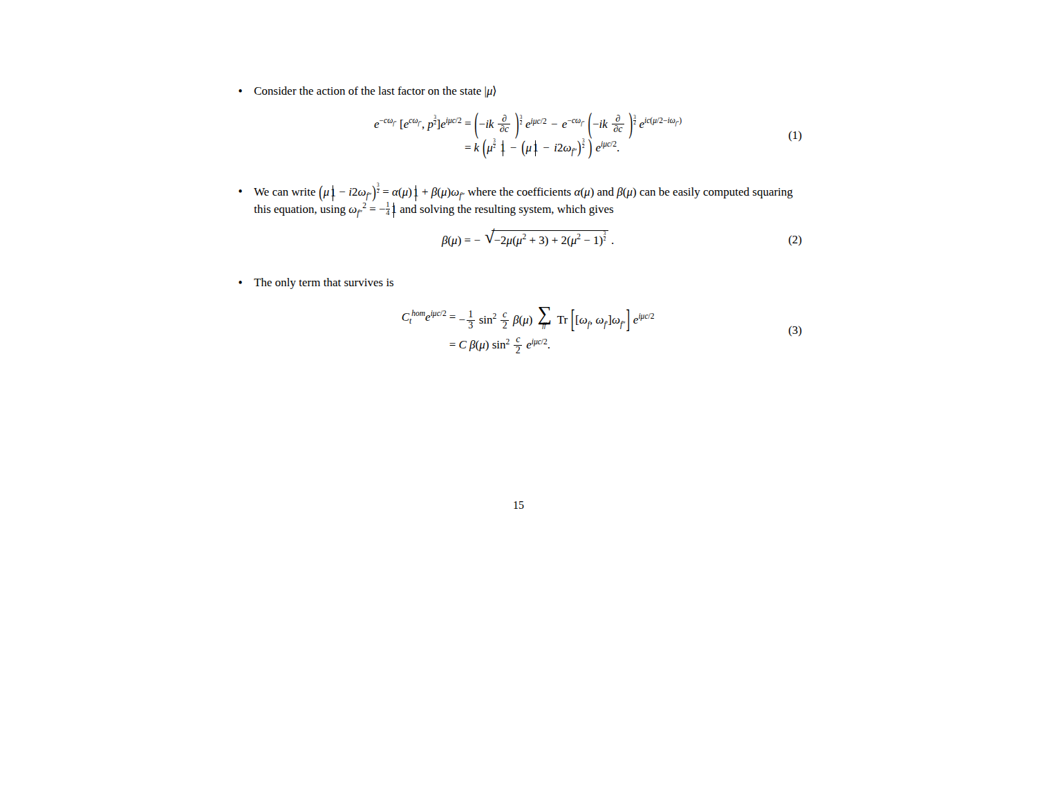Consider the action of the last factor on the state |μ⟩
(1)
| e − cω f ″ [ e cω f ″ , p 3 2 ] e iμc /2 | = | ( − ik ∂ ∂ c ) 3 2 e iμc /2 − e − cω f ″ ( − ik ∂ ∂ c ) 3 2 e ic ( μ /2− iω f ″ ) |
| | = | k ( μ 3 2 − ( μ − i 2 ω f ″ ) 3 2 ) e iμc /2 . |
We can write (μ − i2ωf″)32 = α(μ) + β(μ)ωf″ where the coefficients α(μ) and β(μ) can be easily computed squaring this equation, using ωf″2 = −14 and solving the resulting system, which gives
(2) β(μ) = − −2μ(μ2 + 3) + 2(μ2 − 1)32 .
The only term that survives is
(3)
| C t hom e iμc /2 | = | − 1 3 sin 2 c 2 β ( μ ) ∑ ff ′ Tr [ [ ω f , ω f ′ ] ω f ″ ] e iμc /2 |
| | = | C β ( μ ) sin 2 c 2 e iμc /2 . |
15